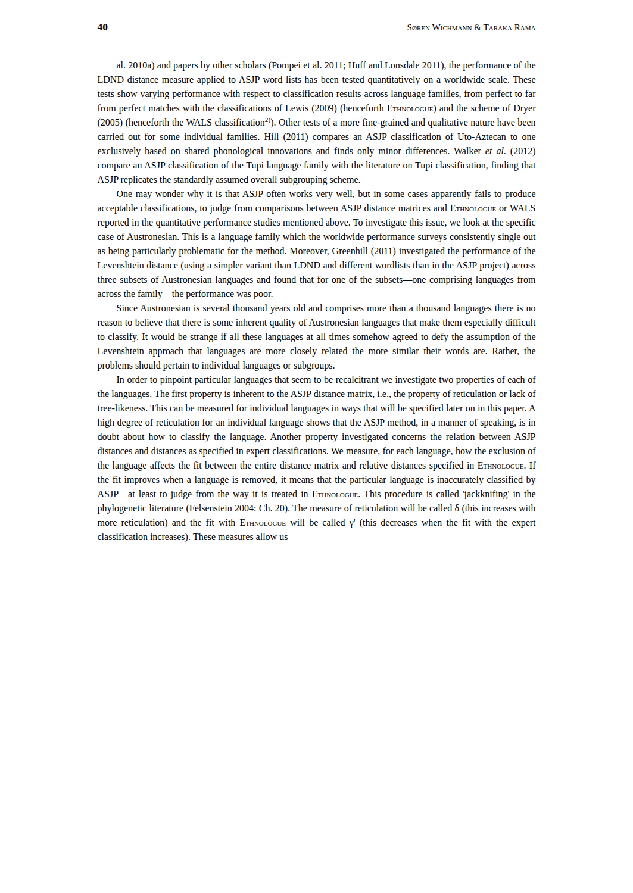40 Søren Wichmann & Taraka Rama
al. 2010a) and papers by other scholars (Pompei et al. 2011; Huff and Lonsdale 2011), the performance of the LDND distance measure applied to ASJP word lists has been tested quantitatively on a worldwide scale. These tests show varying performance with respect to classification results across language families, from perfect to far from perfect matches with the classifications of Lewis (2009) (henceforth Ethnologue) and the scheme of Dryer (2005) (henceforth the WALS classification2)). Other tests of a more fine-grained and qualitative nature have been carried out for some individual families. Hill (2011) compares an ASJP classification of Uto-Aztecan to one exclusively based on shared phonological innovations and finds only minor differences. Walker et al. (2012) compare an ASJP classification of the Tupi language family with the literature on Tupi classification, finding that ASJP replicates the standardly assumed overall subgrouping scheme.
One may wonder why it is that ASJP often works very well, but in some cases apparently fails to produce acceptable classifications, to judge from comparisons between ASJP distance matrices and Ethnologue or WALS reported in the quantitative performance studies mentioned above. To investigate this issue, we look at the specific case of Austronesian. This is a language family which the worldwide performance surveys consistently single out as being particularly problematic for the method. Moreover, Greenhill (2011) investigated the performance of the Levenshtein distance (using a simpler variant than LDND and different wordlists than in the ASJP project) across three subsets of Austronesian languages and found that for one of the subsets—one comprising languages from across the family—the performance was poor.
Since Austronesian is several thousand years old and comprises more than a thousand languages there is no reason to believe that there is some inherent quality of Austronesian languages that make them especially difficult to classify. It would be strange if all these languages at all times somehow agreed to defy the assumption of the Levenshtein approach that languages are more closely related the more similar their words are. Rather, the problems should pertain to individual languages or subgroups.
In order to pinpoint particular languages that seem to be recalcitrant we investigate two properties of each of the languages. The first property is inherent to the ASJP distance matrix, i.e., the property of reticulation or lack of tree-likeness. This can be measured for individual languages in ways that will be specified later on in this paper. A high degree of reticulation for an individual language shows that the ASJP method, in a manner of speaking, is in doubt about how to classify the language. Another property investigated concerns the relation between ASJP distances and distances as specified in expert classifications. We measure, for each language, how the exclusion of the language affects the fit between the entire distance matrix and relative distances specified in Ethnologue. If the fit improves when a language is removed, it means that the particular language is inaccurately classified by ASJP—at least to judge from the way it is treated in Ethnologue. This procedure is called 'jackknifing' in the phylogenetic literature (Felsenstein 2004: Ch. 20). The measure of reticulation will be called δ (this increases with more reticulation) and the fit with Ethnologue will be called γ' (this decreases when the fit with the expert classification increases). These measures allow us